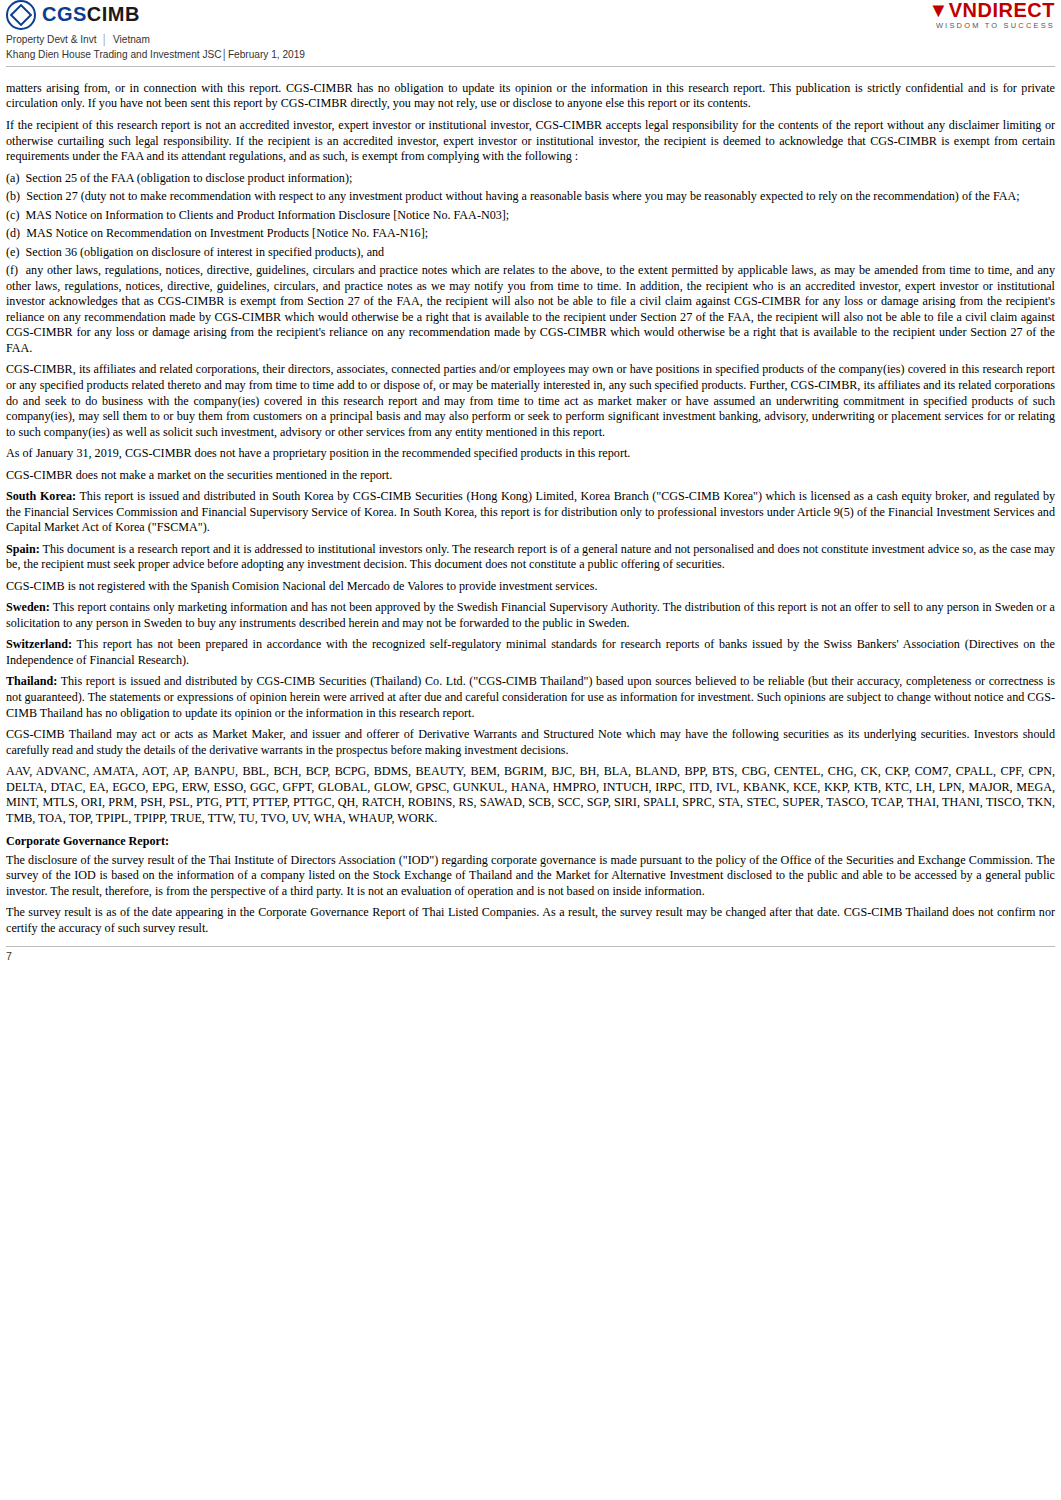CGSCIMB
▼VNDIRECT
WISDOM TO SUCCESS
Property Devt & Invt│Vietnam
Khang Dien House Trading and Investment JSC│February 1, 2019
matters arising from, or in connection with this report. CGS-CIMBR has no obligation to update its opinion or the information in this research report. This publication is strictly confidential and is for private circulation only. If you have not been sent this report by CGS-CIMBR directly, you may not rely, use or disclose to anyone else this report or its contents.
If the recipient of this research report is not an accredited investor, expert investor or institutional investor, CGS-CIMBR accepts legal responsibility for the contents of the report without any disclaimer limiting or otherwise curtailing such legal responsibility. If the recipient is an accredited investor, expert investor or institutional investor, the recipient is deemed to acknowledge that CGS-CIMBR is exempt from certain requirements under the FAA and its attendant regulations, and as such, is exempt from complying with the following :
(a) Section 25 of the FAA (obligation to disclose product information);
(b) Section 27 (duty not to make recommendation with respect to any investment product without having a reasonable basis where you may be reasonably expected to rely on the recommendation) of the FAA;
(c) MAS Notice on Information to Clients and Product Information Disclosure [Notice No. FAA-N03];
(d) MAS Notice on Recommendation on Investment Products [Notice No. FAA-N16];
(e) Section 36 (obligation on disclosure of interest in specified products), and
(f) any other laws, regulations, notices, directive, guidelines, circulars and practice notes which are relates to the above, to the extent permitted by applicable laws, as may be amended from time to time, and any other laws, regulations, notices, directive, guidelines, circulars, and practice notes as we may notify you from time to time. In addition, the recipient who is an accredited investor, expert investor or institutional investor acknowledges that as CGS-CIMBR is exempt from Section 27 of the FAA, the recipient will also not be able to file a civil claim against CGS-CIMBR for any loss or damage arising from the recipient's reliance on any recommendation made by CGS-CIMBR which would otherwise be a right that is available to the recipient under Section 27 of the FAA, the recipient will also not be able to file a civil claim against CGS-CIMBR for any loss or damage arising from the recipient's reliance on any recommendation made by CGS-CIMBR which would otherwise be a right that is available to the recipient under Section 27 of the FAA.
CGS-CIMBR, its affiliates and related corporations, their directors, associates, connected parties and/or employees may own or have positions in specified products of the company(ies) covered in this research report or any specified products related thereto and may from time to time add to or dispose of, or may be materially interested in, any such specified products. Further, CGS-CIMBR, its affiliates and its related corporations do and seek to do business with the company(ies) covered in this research report and may from time to time act as market maker or have assumed an underwriting commitment in specified products of such company(ies), may sell them to or buy them from customers on a principal basis and may also perform or seek to perform significant investment banking, advisory, underwriting or placement services for or relating to such company(ies) as well as solicit such investment, advisory or other services from any entity mentioned in this report.
As of January 31, 2019, CGS-CIMBR does not have a proprietary position in the recommended specified products in this report.
CGS-CIMBR does not make a market on the securities mentioned in the report.
South Korea: This report is issued and distributed in South Korea by CGS-CIMB Securities (Hong Kong) Limited, Korea Branch ("CGS-CIMB Korea") which is licensed as a cash equity broker, and regulated by the Financial Services Commission and Financial Supervisory Service of Korea. In South Korea, this report is for distribution only to professional investors under Article 9(5) of the Financial Investment Services and Capital Market Act of Korea ("FSCMA").
Spain: This document is a research report and it is addressed to institutional investors only. The research report is of a general nature and not personalised and does not constitute investment advice so, as the case may be, the recipient must seek proper advice before adopting any investment decision. This document does not constitute a public offering of securities.
CGS-CIMB is not registered with the Spanish Comision Nacional del Mercado de Valores to provide investment services.
Sweden: This report contains only marketing information and has not been approved by the Swedish Financial Supervisory Authority. The distribution of this report is not an offer to sell to any person in Sweden or a solicitation to any person in Sweden to buy any instruments described herein and may not be forwarded to the public in Sweden.
Switzerland: This report has not been prepared in accordance with the recognized self-regulatory minimal standards for research reports of banks issued by the Swiss Bankers' Association (Directives on the Independence of Financial Research).
Thailand: This report is issued and distributed by CGS-CIMB Securities (Thailand) Co. Ltd. ("CGS-CIMB Thailand") based upon sources believed to be reliable (but their accuracy, completeness or correctness is not guaranteed). The statements or expressions of opinion herein were arrived at after due and careful consideration for use as information for investment. Such opinions are subject to change without notice and CGS-CIMB Thailand has no obligation to update its opinion or the information in this research report.
CGS-CIMB Thailand may act or acts as Market Maker, and issuer and offerer of Derivative Warrants and Structured Note which may have the following securities as its underlying securities. Investors should carefully read and study the details of the derivative warrants in the prospectus before making investment decisions.
AAV, ADVANC, AMATA, AOT, AP, BANPU, BBL, BCH, BCP, BCPG, BDMS, BEAUTY, BEM, BGRIM, BJC, BH, BLA, BLAND, BPP, BTS, CBG, CENTEL, CHG, CK, CKP, COM7, CPALL, CPF, CPN, DELTA, DTAC, EA, EGCO, EPG, ERW, ESSO, GGC, GFPT, GLOBAL, GLOW, GPSC, GUNKUL, HANA, HMPRO, INTUCH, IRPC, ITD, IVL, KBANK, KCE, KKP, KTB, KTC, LH, LPN, MAJOR, MEGA, MINT, MTLS, ORI, PRM, PSH, PSL, PTG, PTT, PTTEP, PTTGC, QH, RATCH, ROBINS, RS, SAWAD, SCB, SCC, SGP, SIRI, SPALI, SPRC, STA, STEC, SUPER, TASCO, TCAP, THAI, THANI, TISCO, TKN, TMB, TOA, TOP, TPIPL, TPIPP, TRUE, TTW, TU, TVO, UV, WHA, WHAUP, WORK.
Corporate Governance Report:
The disclosure of the survey result of the Thai Institute of Directors Association ("IOD") regarding corporate governance is made pursuant to the policy of the Office of the Securities and Exchange Commission. The survey of the IOD is based on the information of a company listed on the Stock Exchange of Thailand and the Market for Alternative Investment disclosed to the public and able to be accessed by a general public investor. The result, therefore, is from the perspective of a third party. It is not an evaluation of operation and is not based on inside information.
The survey result is as of the date appearing in the Corporate Governance Report of Thai Listed Companies. As a result, the survey result may be changed after that date. CGS-CIMB Thailand does not confirm nor certify the accuracy of such survey result.
7